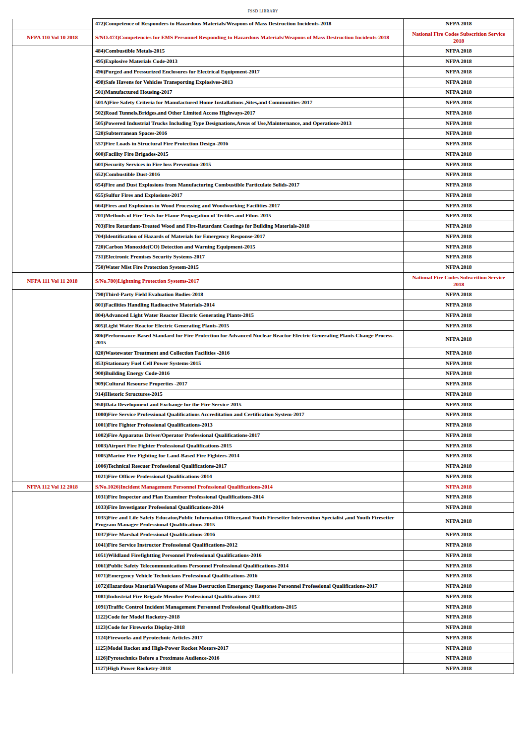FSSD LIBRARY
| | 472)Competence of Responders to Hazardous Materials/Weapons of Mass Destruction Incidents-2018 | NFPA 2018 |
| NFPA 110 Vol 10 2018 | S/NO.473)Competencies for EMS Personnel Responding to Hazardous Materials/Weapons of Mass Destruction Incidents-2018 | National Fire Codes Subscrition Service 2018 |
| | 484)Combustible Metals-2015 | NFPA 2018 |
| | 495)Explosive Materials Code-2013 | NFPA 2018 |
| | 496)Purged and Pressurized Enclosures for Electrical Equipment-2017 | NFPA 2018 |
| | 498)Safe Havens for Vehicles Transporting Explosives-2013 | NFPA 2018 |
| | 501)Manufactured Housing-2017 | NFPA 2018 |
| | 501A)Fire Safety Criteria for Manufactured Home Installations ,Sites,and Communities-2017 | NFPA 2018 |
| | 502)Road Tunnels,Bridges,and Other Limited Access Highways-2017 | NFPA 2018 |
| | 505)Powered Industrial Trucks Including Type Designations,Areas of Use,Mainternance, and Operations-2013 | NFPA 2018 |
| | 520)Subterranean Spaces-2016 | NFPA 2018 |
| | 557)Fire Loads in Structural Fire Protection Design-2016 | NFPA 2018 |
| | 600)Facility Fire Brigades-2015 | NFPA 2018 |
| | 601)Security Services in Fire loss Prevention-2015 | NFPA 2018 |
| | 652)Combustible Dust-2016 | NFPA 2018 |
| | 654)Fire and Dust Explosions from Manufacturing Combustible Particulate Solids-2017 | NFPA 2018 |
| | 655)Sulfur Fires and Explosions-2017 | NFPA 2018 |
| | 664)Fires and Explosions in Wood Processing and Woodworking Facilities-2017 | NFPA 2018 |
| | 701)Methods of Fire Tests for Flame Propagation of Tectiles and Films-2015 | NFPA 2018 |
| | 703)Fire Retardant-Treated Wood and Fire-Retardant Coatings for Building Materials-2018 | NFPA 2018 |
| | 704)Identification of Hazards of Materials for Emergency Response-2017 | NFPA 2018 |
| | 720)Carbon Monoxide(CO) Detection and Warning Equipment-2015 | NFPA 2018 |
| | 731)Electronic Premises Security Systems-2017 | NFPA 2018 |
| | 750)Water Mist Fire Protection System-2015 | NFPA 2018 |
| NFPA 111 Vol 11 2018 | S/No.780)Lightning Protection Systems-2017 | National Fire Codes Subscrition Service 2018 |
| | 790)Third-Party Field Evaluation Bodies-2018 | NFPA 2018 |
| | 801)Facilities Handling Radioactive Materials-2014 | NFPA 2018 |
| | 804)Advanced Light Water Reactor Electric Generating Plants-2015 | NFPA 2018 |
| | 805)Light Water Reactor Electric Generating Plants-2015 | NFPA 2018 |
| | 806)Performance-Based Standard for Fire Protection for Advanced Nuclear Reactor Electric Generating Plants Change Process-2015 | NFPA 2018 |
| | 820)Wastewater Treatment and Collection Facilities -2016 | NFPA 2018 |
| | 853)Stationary Fuel Cell Power Systems-2015 | NFPA 2018 |
| | 900)Building Energy Code-2016 | NFPA 2018 |
| | 909)Cultural Resourse Properties -2017 | NFPA 2018 |
| | 914)Historic Structures-2015 | NFPA 2018 |
| | 950)Data Development and Exchange for the Fire Service-2015 | NFPA 2018 |
| | 1000)Fire Service Professional Qualifications Accreditation and Certification System-2017 | NFPA 2018 |
| | 1001)Fire Fighter Professional Qualifications-2013 | NFPA 2018 |
| | 1002)Fire Apparatus Driver/Operator Professional Qualifications-2017 | NFPA 2018 |
| | 1003)Airport Fire Fighter Professional Qualifications-2015 | NFPA 2018 |
| | 1005)Marine Fire Fighting for Land-Based Fire Fighters-2014 | NFPA 2018 |
| | 1006)Technical Rescuer Professional Qualifications-2017 | NFPA 2018 |
| | 1021)Fire Officer Professional Qualifications-2014 | NFPA 2018 |
| NFPA 112 Vol 12 2018 | S/No.1026)Incident Management Personnel Professional Qualifications-2014 | NFPA 2018 |
| | 1031)Fire Inspector and Plan Examiner Professional Qualifications-2014 | NFPA 2018 |
| | 1033)Fire Investigator Professional Qualifications-2014 | NFPA 2018 |
| | 1035)Fire and Life Safety Educator,Public Information Officer,and Youth Firesetter Intervention Specialist ,and Youth Firesetter Program Manager Professional Qualifications-2015 | NFPA 2018 |
| | 1037)Fire Marshal Professional Qualifications-2016 | NFPA 2018 |
| | 1041)Fire Service Instructor Professional Qualifications-2012 | NFPA 2018 |
| | 1051)Wildland Firefightting Personnel Professional Qualifications-2016 | NFPA 2018 |
| | 1061)Public Safety Telecommunications Personnel Professional Qualifications-2014 | NFPA 2018 |
| | 1071)Emergency Vehicle Technicians Professional Qualifications-2016 | NFPA 2018 |
| | 1072)Hazardous Material/Weapons of Mass Destruction Emergency Response Personnel Professional Qualifications-2017 | NFPA 2018 |
| | 1081)Industrial Fire Brigade Member Professional Qualifications-2012 | NFPA 2018 |
| | 1091)Traffic Control Incident Management Personnel Professional Qualifications-2015 | NFPA 2018 |
| | 1122)Code for Model Rocketry-2018 | NFPA 2018 |
| | 1123)Code for Fireworks Display-2018 | NFPA 2018 |
| | 1124)Fireworks and Pyrotechnic Articles-2017 | NFPA 2018 |
| | 1125)Model Rocket and High-Power Rocket Motors-2017 | NFPA 2018 |
| | 1126)Pyrotechnics Before a Proximate Audience-2016 | NFPA 2018 |
| | 1127)High Power Rocketry-2018 | NFPA 2018 |